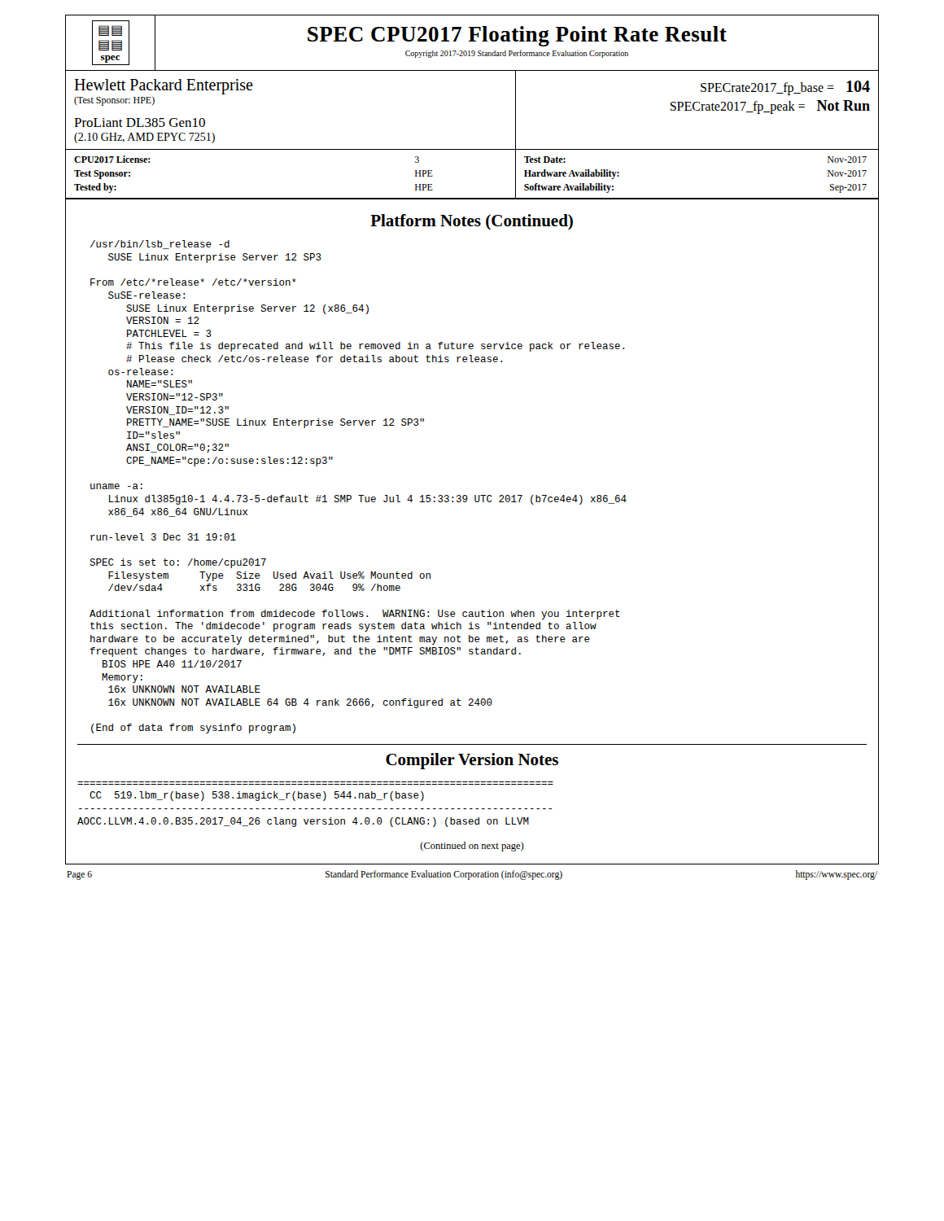▤▤
▤▤
spec
SPEC CPU2017 Floating Point Rate Result
Copyright 2017-2019 Standard Performance Evaluation Corporation
Hewlett Packard Enterprise
(Test Sponsor: HPE)
ProLiant DL385 Gen10
(2.10 GHz, AMD EPYC 7251)
SPECrate2017_fp_base = 104
SPECrate2017_fp_peak = Not Run
| CPU2017 License: | 3 |
| Test Sponsor: | HPE |
| Tested by: | HPE |
| Test Date: | Nov-2017 |
| Hardware Availability: | Nov-2017 |
| Software Availability: | Sep-2017 |
Platform Notes (Continued)
  /usr/bin/lsb_release -d
     SUSE Linux Enterprise Server 12 SP3

  From /etc/*release* /etc/*version*
     SuSE-release:
        SUSE Linux Enterprise Server 12 (x86_64)
        VERSION = 12
        PATCHLEVEL = 3
        # This file is deprecated and will be removed in a future service pack or release.
        # Please check /etc/os-release for details about this release.
     os-release:
        NAME="SLES"
        VERSION="12-SP3"
        VERSION_ID="12.3"
        PRETTY_NAME="SUSE Linux Enterprise Server 12 SP3"
        ID="sles"
        ANSI_COLOR="0;32"
        CPE_NAME="cpe:/o:suse:sles:12:sp3"

  uname -a:
     Linux dl385g10-1 4.4.73-5-default #1 SMP Tue Jul 4 15:33:39 UTC 2017 (b7ce4e4) x86_64
     x86_64 x86_64 GNU/Linux

  run-level 3 Dec 31 19:01

  SPEC is set to: /home/cpu2017
     Filesystem     Type  Size  Used Avail Use% Mounted on
     /dev/sda4      xfs   331G   28G  304G   9% /home

  Additional information from dmidecode follows.  WARNING: Use caution when you interpret
  this section. The 'dmidecode' program reads system data which is "intended to allow
  hardware to be accurately determined", but the intent may not be met, as there are
  frequent changes to hardware, firmware, and the "DMTF SMBIOS" standard.
    BIOS HPE A40 11/10/2017
    Memory:
     16x UNKNOWN NOT AVAILABLE
     16x UNKNOWN NOT AVAILABLE 64 GB 4 rank 2666, configured at 2400

  (End of data from sysinfo program)
Compiler Version Notes
==============================================================================
  CC  519.lbm_r(base) 538.imagick_r(base) 544.nab_r(base)
------------------------------------------------------------------------------
AOCC.LLVM.4.0.0.B35.2017_04_26 clang version 4.0.0 (CLANG:) (based on LLVM
(Continued on next page)
Page 6
Standard Performance Evaluation Corporation (info@spec.org)
https://www.spec.org/